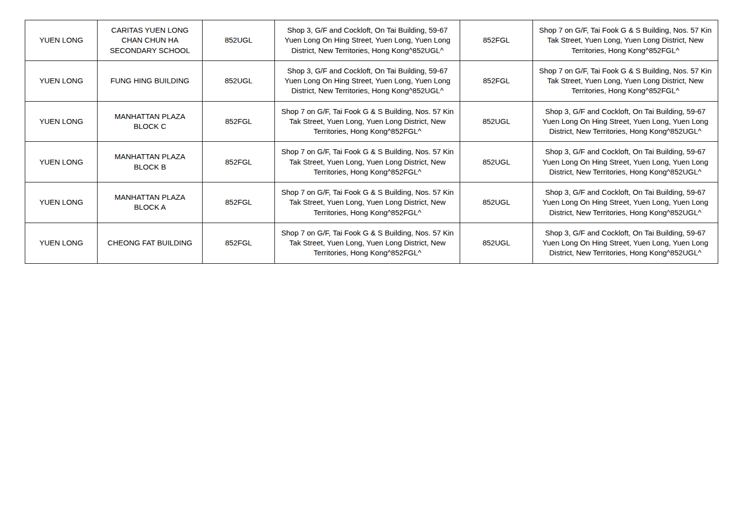| YUEN LONG | CARITAS YUEN LONG CHAN CHUN HA SECONDARY SCHOOL | 852UGL | Shop 3, G/F and Cockloft, On Tai Building, 59-67 Yuen Long On Hing Street, Yuen Long, Yuen Long District, New Territories, Hong Kong^852UGL^ | 852FGL | Shop 7 on G/F, Tai Fook G & S Building, Nos. 57 Kin Tak Street, Yuen Long, Yuen Long District, New Territories, Hong Kong^852FGL^ |
| YUEN LONG | FUNG HING BUILDING | 852UGL | Shop 3, G/F and Cockloft, On Tai Building, 59-67 Yuen Long On Hing Street, Yuen Long, Yuen Long District, New Territories, Hong Kong^852UGL^ | 852FGL | Shop 7 on G/F, Tai Fook G & S Building, Nos. 57 Kin Tak Street, Yuen Long, Yuen Long District, New Territories, Hong Kong^852FGL^ |
| YUEN LONG | MANHATTAN PLAZA BLOCK C | 852FGL | Shop 7 on G/F, Tai Fook G & S Building, Nos. 57 Kin Tak Street, Yuen Long, Yuen Long District, New Territories, Hong Kong^852FGL^ | 852UGL | Shop 3, G/F and Cockloft, On Tai Building, 59-67 Yuen Long On Hing Street, Yuen Long, Yuen Long District, New Territories, Hong Kong^852UGL^ |
| YUEN LONG | MANHATTAN PLAZA BLOCK B | 852FGL | Shop 7 on G/F, Tai Fook G & S Building, Nos. 57 Kin Tak Street, Yuen Long, Yuen Long District, New Territories, Hong Kong^852FGL^ | 852UGL | Shop 3, G/F and Cockloft, On Tai Building, 59-67 Yuen Long On Hing Street, Yuen Long, Yuen Long District, New Territories, Hong Kong^852UGL^ |
| YUEN LONG | MANHATTAN PLAZA BLOCK A | 852FGL | Shop 7 on G/F, Tai Fook G & S Building, Nos. 57 Kin Tak Street, Yuen Long, Yuen Long District, New Territories, Hong Kong^852FGL^ | 852UGL | Shop 3, G/F and Cockloft, On Tai Building, 59-67 Yuen Long On Hing Street, Yuen Long, Yuen Long District, New Territories, Hong Kong^852UGL^ |
| YUEN LONG | CHEONG FAT BUILDING | 852FGL | Shop 7 on G/F, Tai Fook G & S Building, Nos. 57 Kin Tak Street, Yuen Long, Yuen Long District, New Territories, Hong Kong^852FGL^ | 852UGL | Shop 3, G/F and Cockloft, On Tai Building, 59-67 Yuen Long On Hing Street, Yuen Long, Yuen Long District, New Territories, Hong Kong^852UGL^ |